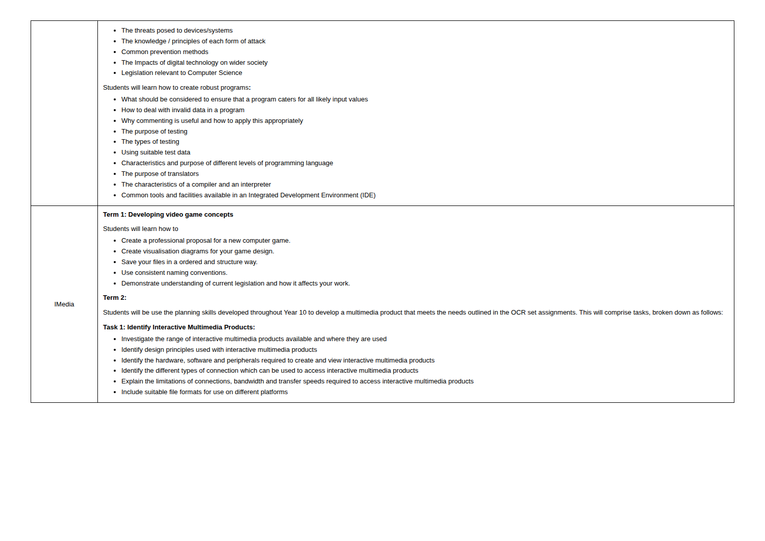| | The threats posed to devices/systems The knowledge / principles of each form of attack Common prevention methods The Impacts of digital technology on wider society Legislation relevant to Computer Science Students will learn how to create robust programs : What should be considered to ensure that a program caters for all likely input values How to deal with invalid data in a program Why commenting is useful and how to apply this appropriately The purpose of testing The types of testing Using suitable test data Characteristics and purpose of different levels of programming language The purpose of translators The characteristics of a compiler and an interpreter Common tools and facilities available in an Integrated Development Environment (IDE) |
| IMedia | Term 1: Developing video game concepts Students will learn how to Create a professional proposal for a new computer game. Create visualisation diagrams for your game design. Save your files in a ordered and structure way. Use consistent naming conventions. Demonstrate understanding of current legislation and how it affects your work. Term 2: Students will be use the planning skills developed throughout Year 10 to develop a multimedia product that meets the needs outlined in the OCR set assignments. This will comprise tasks, broken down as follows: Task 1: Identify Interactive Multimedia Products: Investigate the range of interactive multimedia products available and where they are used Identify design principles used with interactive multimedia products Identify the hardware, software and peripherals required to create and view interactive multimedia products Identify the different types of connection which can be used to access interactive multimedia products Explain the limitations of connections, bandwidth and transfer speeds required to access interactive multimedia products Include suitable file formats for use on different platforms |